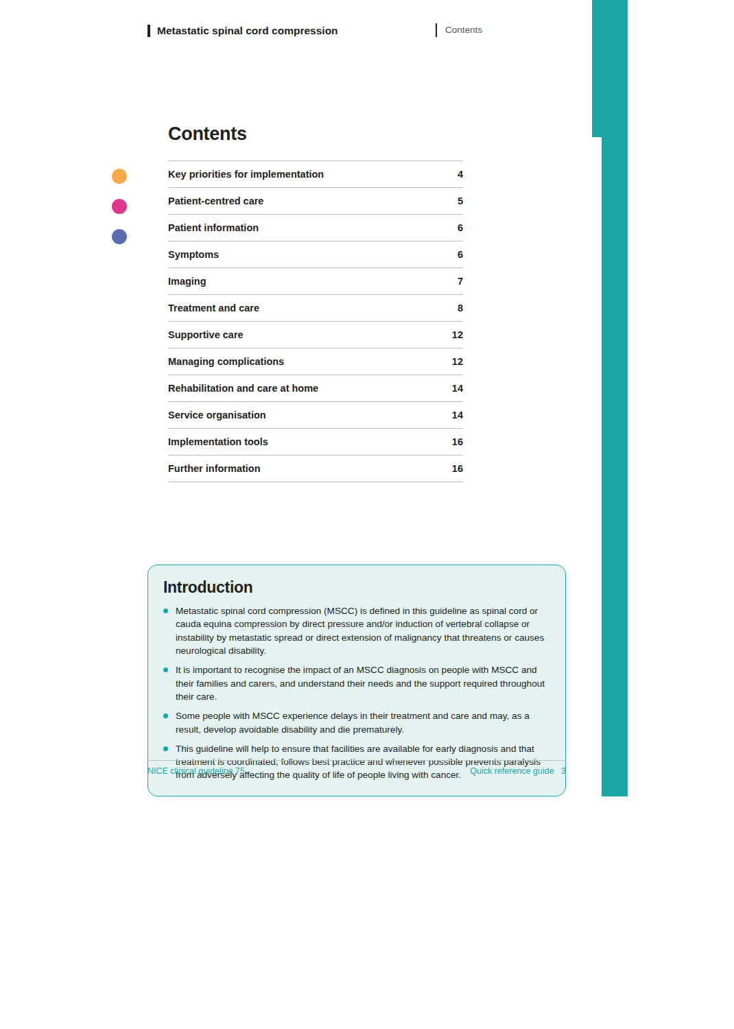Metastatic spinal cord compression Contents
Contents
| Key priorities for implementation | 4 |
| Patient-centred care | 5 |
| Patient information | 6 |
| Symptoms | 6 |
| Imaging | 7 |
| Treatment and care | 8 |
| Supportive care | 12 |
| Managing complications | 12 |
| Rehabilitation and care at home | 14 |
| Service organisation | 14 |
| Implementation tools | 16 |
| Further information | 16 |
Introduction
Metastatic spinal cord compression (MSCC) is defined in this guideline as spinal cord or cauda equina compression by direct pressure and/or induction of vertebral collapse or instability by metastatic spread or direct extension of malignancy that threatens or causes neurological disability.
It is important to recognise the impact of an MSCC diagnosis on people with MSCC and their families and carers, and understand their needs and the support required throughout their care.
Some people with MSCC experience delays in their treatment and care and may, as a result, develop avoidable disability and die prematurely.
This guideline will help to ensure that facilities are available for early diagnosis and that treatment is coordinated, follows best practice and whenever possible prevents paralysis from adversely affecting the quality of life of people living with cancer.
NICE clinical guideline 75 Quick reference guide 3